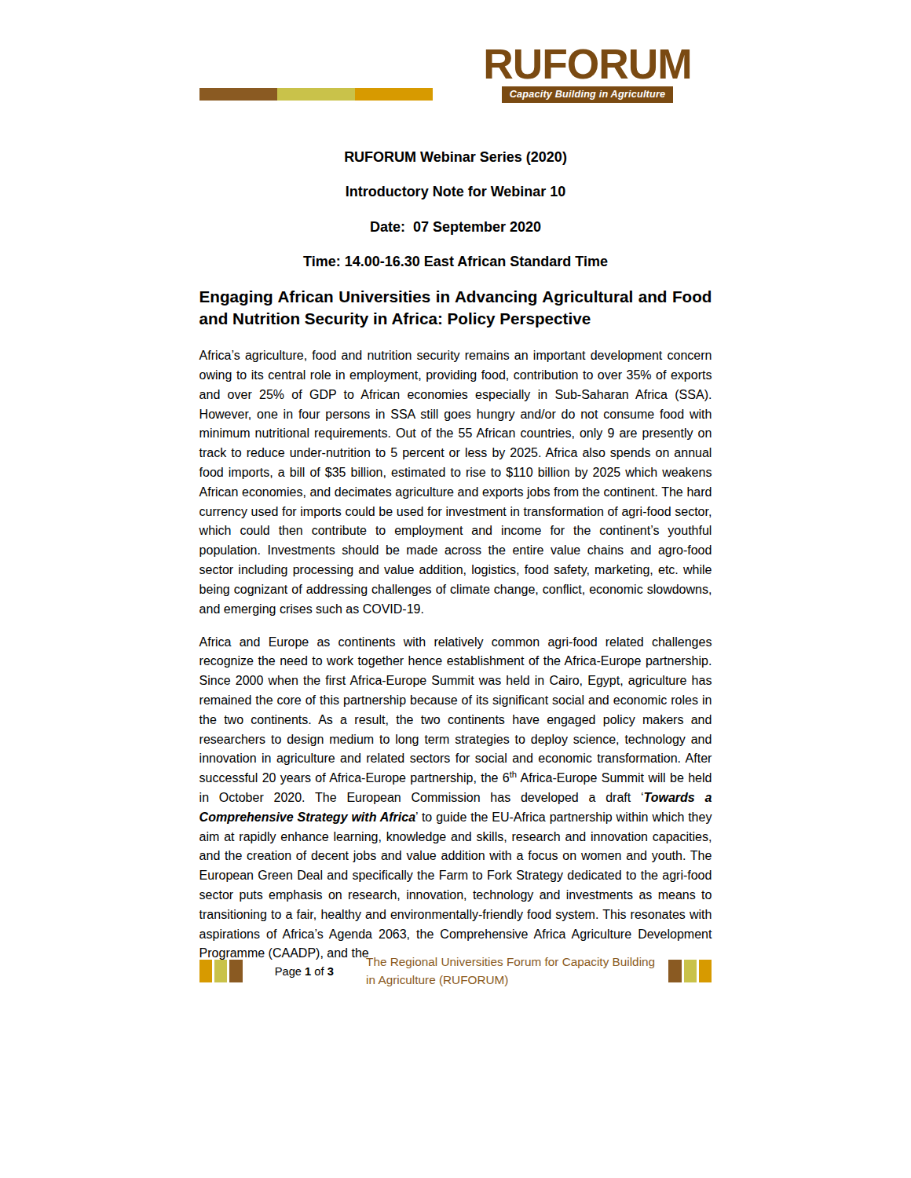RUFORUM
Capacity Building in Agriculture
RUFORUM Webinar Series (2020)
Introductory Note for Webinar 10
Date: 07 September 2020
Time: 14.00-16.30 East African Standard Time
Engaging African Universities in Advancing Agricultural and Food and Nutrition Security in Africa: Policy Perspective
Africa’s agriculture, food and nutrition security remains an important development concern owing to its central role in employment, providing food, contribution to over 35% of exports and over 25% of GDP to African economies especially in Sub-Saharan Africa (SSA). However, one in four persons in SSA still goes hungry and/or do not consume food with minimum nutritional requirements. Out of the 55 African countries, only 9 are presently on track to reduce under-nutrition to 5 percent or less by 2025. Africa also spends on annual food imports, a bill of $35 billion, estimated to rise to $110 billion by 2025 which weakens African economies, and decimates agriculture and exports jobs from the continent. The hard currency used for imports could be used for investment in transformation of agri-food sector, which could then contribute to employment and income for the continent’s youthful population. Investments should be made across the entire value chains and agro-food sector including processing and value addition, logistics, food safety, marketing, etc. while being cognizant of addressing challenges of climate change, conflict, economic slowdowns, and emerging crises such as COVID-19.
Africa and Europe as continents with relatively common agri-food related challenges recognize the need to work together hence establishment of the Africa-Europe partnership. Since 2000 when the first Africa-Europe Summit was held in Cairo, Egypt, agriculture has remained the core of this partnership because of its significant social and economic roles in the two continents. As a result, the two continents have engaged policy makers and researchers to design medium to long term strategies to deploy science, technology and innovation in agriculture and related sectors for social and economic transformation. After successful 20 years of Africa-Europe partnership, the 6th Africa-Europe Summit will be held in October 2020. The European Commission has developed a draft ‘Towards a Comprehensive Strategy with Africa’ to guide the EU-Africa partnership within which they aim at rapidly enhance learning, knowledge and skills, research and innovation capacities, and the creation of decent jobs and value addition with a focus on women and youth. The European Green Deal and specifically the Farm to Fork Strategy dedicated to the agri-food sector puts emphasis on research, innovation, technology and investments as means to transitioning to a fair, healthy and environmentally-friendly food system. This resonates with aspirations of Africa’s Agenda 2063, the Comprehensive Africa Agriculture Development Programme (CAADP), and the
Page 1 of 3
The Regional Universities Forum for Capacity Building in Agriculture (RUFORUM)